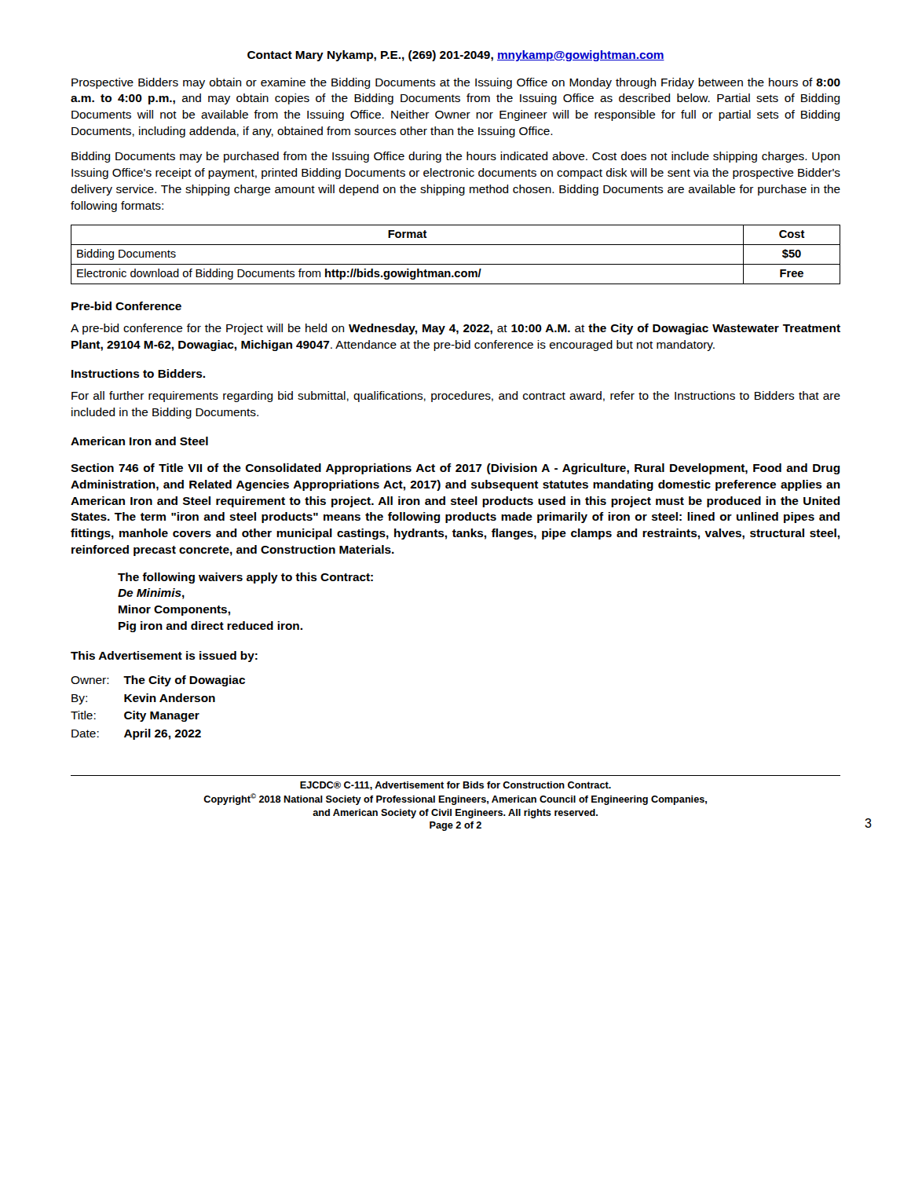Contact Mary Nykamp, P.E., (269) 201-2049, mnykamp@gowightman.com
Prospective Bidders may obtain or examine the Bidding Documents at the Issuing Office on Monday through Friday between the hours of 8:00 a.m. to 4:00 p.m., and may obtain copies of the Bidding Documents from the Issuing Office as described below. Partial sets of Bidding Documents will not be available from the Issuing Office. Neither Owner nor Engineer will be responsible for full or partial sets of Bidding Documents, including addenda, if any, obtained from sources other than the Issuing Office.
Bidding Documents may be purchased from the Issuing Office during the hours indicated above. Cost does not include shipping charges. Upon Issuing Office's receipt of payment, printed Bidding Documents or electronic documents on compact disk will be sent via the prospective Bidder's delivery service. The shipping charge amount will depend on the shipping method chosen. Bidding Documents are available for purchase in the following formats:
| Format | Cost |
| --- | --- |
| Bidding Documents | $50 |
| Electronic download of Bidding Documents from http://bids.gowightman.com/ | Free |
Pre-bid Conference
A pre-bid conference for the Project will be held on Wednesday, May 4, 2022, at 10:00 A.M. at the City of Dowagiac Wastewater Treatment Plant, 29104 M-62, Dowagiac, Michigan 49047. Attendance at the pre-bid conference is encouraged but not mandatory.
Instructions to Bidders.
For all further requirements regarding bid submittal, qualifications, procedures, and contract award, refer to the Instructions to Bidders that are included in the Bidding Documents.
American Iron and Steel
Section 746 of Title VII of the Consolidated Appropriations Act of 2017 (Division A - Agriculture, Rural Development, Food and Drug Administration, and Related Agencies Appropriations Act, 2017) and subsequent statutes mandating domestic preference applies an American Iron and Steel requirement to this project. All iron and steel products used in this project must be produced in the United States. The term "iron and steel products" means the following products made primarily of iron or steel: lined or unlined pipes and fittings, manhole covers and other municipal castings, hydrants, tanks, flanges, pipe clamps and restraints, valves, structural steel, reinforced precast concrete, and Construction Materials.
The following waivers apply to this Contract:
De Minimis,
Minor Components,
Pig iron and direct reduced iron.
This Advertisement is issued by:
| Owner: | The City of Dowagiac |
| By: | Kevin Anderson |
| Title: | City Manager |
| Date: | April 26, 2022 |
EJCDC® C-111, Advertisement for Bids for Construction Contract.
Copyright© 2018 National Society of Professional Engineers, American Council of Engineering Companies,
and American Society of Civil Engineers. All rights reserved.
Page 2 of 2 3